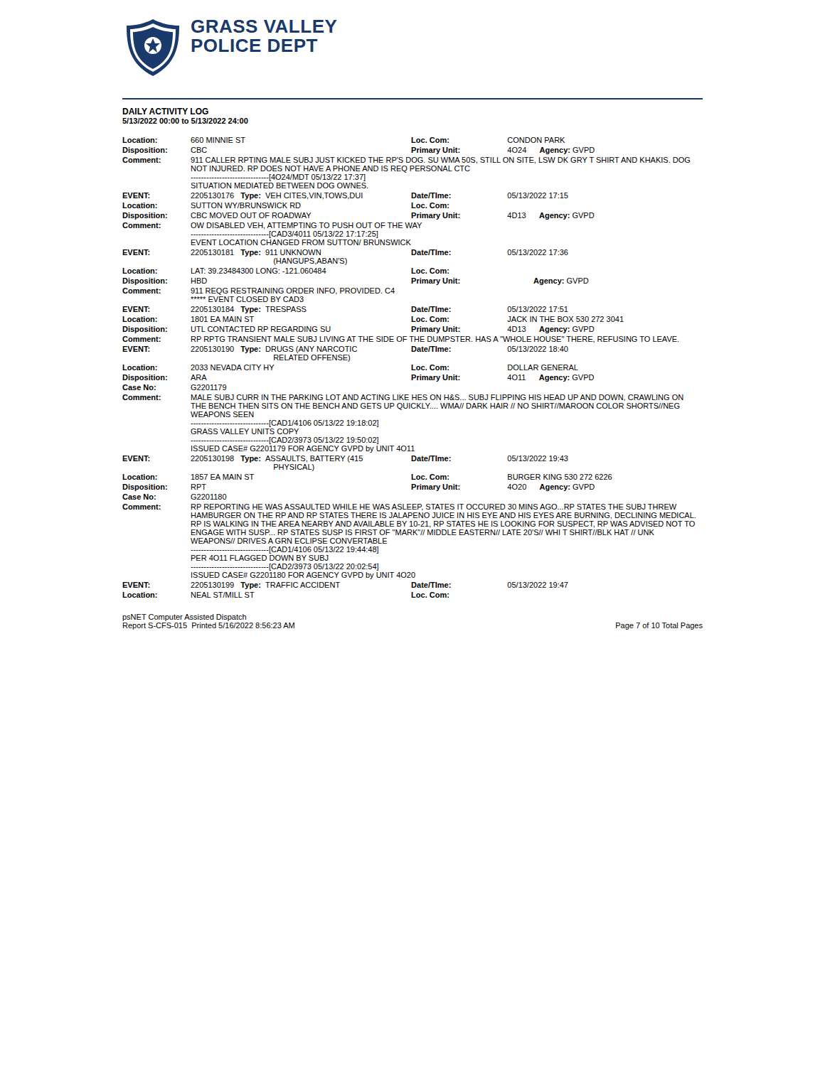GRASS VALLEY
POLICE DEPT
DAILY ACTIVITY LOG
5/13/2022 00:00 to 5/13/2022 24:00
| Location: | 660 MINNIE ST | Loc. Com: | CONDON PARK |
| Disposition: | CBC | Primary Unit: | 4O24 Agency: GVPD |
| Comment: | 911 CALLER RPTING MALE SUBJ JUST KICKED THE RP'S DOG. SU WMA 50S, STILL ON SITE, LSW DK GRY T SHIRT AND KHAKIS. DOG NOT INJURED. RP DOES NOT HAVE A PHONE AND IS REQ PERSONAL CTC ------------------------------[4O24/MDT 05/13/22 17:37] SITUATION MEDIATED BETWEEN DOG OWNES. |
| EVENT: | 2205130176 Type: VEH CITES,VIN,TOWS,DUI | Date/TIme: | 05/13/2022 17:15 |
| Location: | SUTTON WY/BRUNSWICK RD | Loc. Com: | |
| Disposition: | CBC MOVED OUT OF ROADWAY | Primary Unit: | 4D13 Agency: GVPD |
| Comment: | OW DISABLED VEH, ATTEMPTING TO PUSH OUT OF THE WAY ------------------------------[CAD3/4011 05/13/22 17:17:25] EVENT LOCATION CHANGED FROM SUTTON/ BRUNSWICK |
| EVENT: | 2205130181 Type: 911 UNKNOWN (HANGUPS,ABAN'S) | Date/TIme: | 05/13/2022 17:36 |
| Location: | LAT: 39.23484300 LONG: -121.060484 | Loc. Com: | |
| Disposition: | HBD | Primary Unit: | Agency: GVPD |
| Comment: | 911 REQG RESTRAINING ORDER INFO, PROVIDED. C4 ***** EVENT CLOSED BY CAD3 |
| EVENT: | 2205130184 Type: TRESPASS | Date/TIme: | 05/13/2022 17:51 |
| Location: | 1801 EA MAIN ST | Loc. Com: | JACK IN THE BOX 530 272 3041 |
| Disposition: | UTL CONTACTED RP REGARDING SU | Primary Unit: | 4D13 Agency: GVPD |
| Comment: | RP RPTG TRANSIENT MALE SUBJ LIVING AT THE SIDE OF THE DUMPSTER. HAS A "WHOLE HOUSE" THERE, REFUSING TO LEAVE. |
| EVENT: | 2205130190 Type: DRUGS (ANY NARCOTIC RELATED OFFENSE) | Date/TIme: | 05/13/2022 18:40 |
| Location: | 2033 NEVADA CITY HY | Loc. Com: | DOLLAR GENERAL |
| Disposition: | ARA | Primary Unit: | 4O11 Agency: GVPD |
| Case No: | G2201179 | | |
| Comment: | MALE SUBJ CURR IN THE PARKING LOT AND ACTING LIKE HES ON H&S... SUBJ FLIPPING HIS HEAD UP AND DOWN, CRAWLING ON THE BENCH THEN SITS ON THE BENCH AND GETS UP QUICKLY.... WMA// DARK HAIR // NO SHIRT//MAROON COLOR SHORTS//NEG WEAPONS SEEN ------------------------------[CAD1/4106 05/13/22 19:18:02] GRASS VALLEY UNITS COPY ------------------------------[CAD2/3973 05/13/22 19:50:02] ISSUED CASE# G2201179 FOR AGENCY GVPD by UNIT 4O11 |
| EVENT: | 2205130198 Type: ASSAULTS, BATTERY (415 PHYSICAL) | Date/TIme: | 05/13/2022 19:43 |
| Location: | 1857 EA MAIN ST | Loc. Com: | BURGER KING 530 272 6226 |
| Disposition: | RPT | Primary Unit: | 4O20 Agency: GVPD |
| Case No: | G2201180 | | |
| Comment: | RP REPORTING HE WAS ASSAULTED WHILE HE WAS ASLEEP, STATES IT OCCURED 30 MINS AGO...RP STATES THE SUBJ THREW HAMBURGER ON THE RP AND RP STATES THERE IS JALAPENO JUICE IN HIS EYE AND HIS EYES ARE BURNING, DECLINING MEDICAL. RP IS WALKING IN THE AREA NEARBY AND AVAILABLE BY 10-21, RP STATES HE IS LOOKING FOR SUSPECT, RP WAS ADVISED NOT TO ENGAGE WITH SUSP... RP STATES SUSP IS FIRST OF "MARK"// MIDDLE EASTERN// LATE 20'S// WHI T SHIRT//BLK HAT // UNK WEAPONS// DRIVES A GRN ECLIPSE CONVERTABLE ------------------------------[CAD1/4106 05/13/22 19:44:48] PER 4O11 FLAGGED DOWN BY SUBJ ------------------------------[CAD2/3973 05/13/22 20:02:54] ISSUED CASE# G2201180 FOR AGENCY GVPD by UNIT 4O20 |
| EVENT: | 2205130199 Type: TRAFFIC ACCIDENT | Date/TIme: | 05/13/2022 19:47 |
| Location: | NEAL ST/MILL ST | Loc. Com: | |
psNET Computer Assisted Dispatch
Report S-CFS-015 Printed 5/16/2022 8:56:23 AM
Page 7 of 10 Total Pages